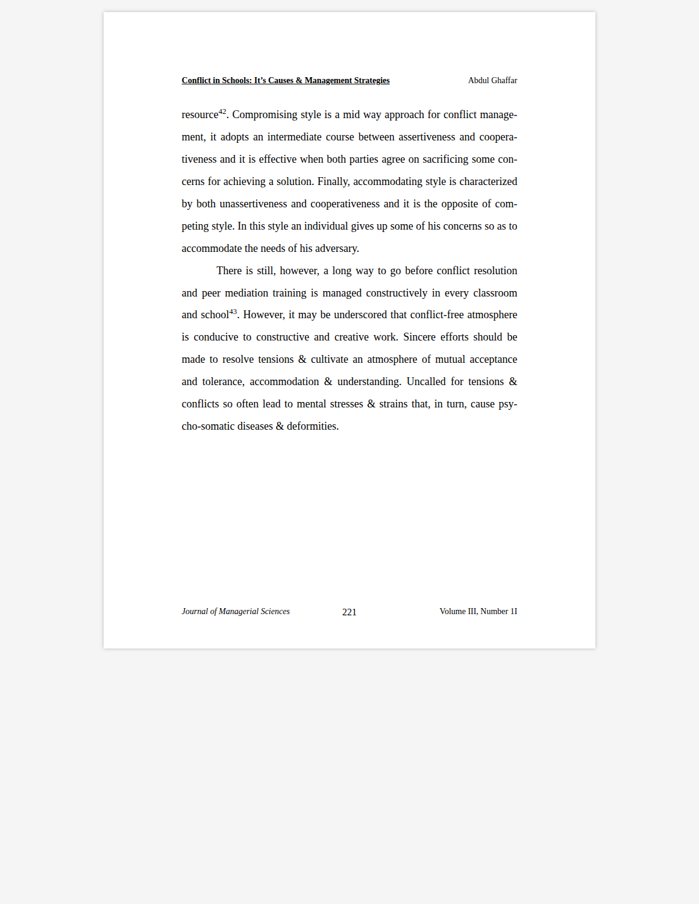Conflict in Schools: It’s Causes & Management Strategies Abdul Ghaffar
resource42. Compromising style is a mid way approach for conflict management, it adopts an intermediate course between assertiveness and cooperativeness and it is effective when both parties agree on sacrificing some concerns for achieving a solution. Finally, accommodating style is characterized by both unassertiveness and cooperativeness and it is the opposite of competing style. In this style an individual gives up some of his concerns so as to accommodate the needs of his adversary.
There is still, however, a long way to go before conflict resolution and peer mediation training is managed constructively in every classroom and school43. However, it may be underscored that conflict-free atmosphere is conducive to constructive and creative work. Sincere efforts should be made to resolve tensions & cultivate an atmosphere of mutual acceptance and tolerance, accommodation & understanding. Uncalled for tensions & conflicts so often lead to mental stresses & strains that, in turn, cause psycho-somatic diseases & deformities.
Journal of Managerial Sciences 221 Volume III, Number 1I